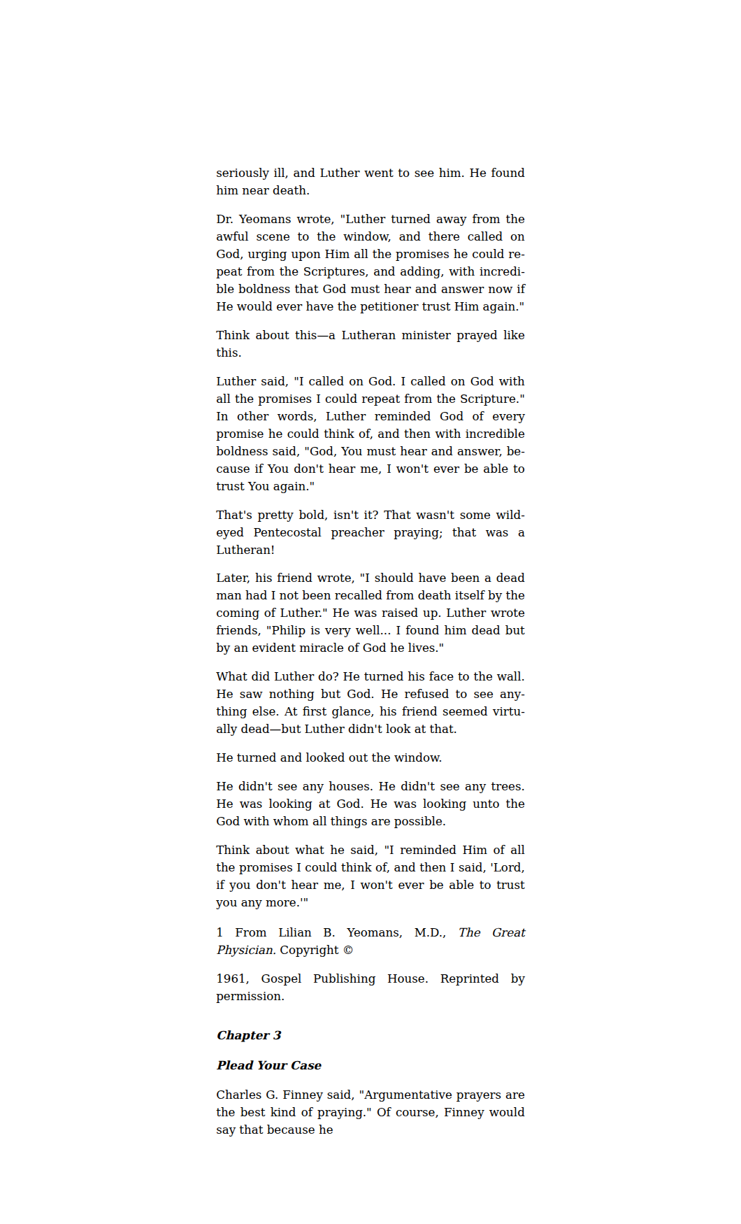seriously ill, and Luther went to see him. He found him near death.
Dr. Yeomans wrote, "Luther turned away from the awful scene to the window, and there called on God, urging upon Him all the promises he could repeat from the Scriptures, and adding, with incredible boldness that God must hear and answer now if He would ever have the petitioner trust Him again."
Think about this—a Lutheran minister prayed like this.
Luther said, "I called on God. I called on God with all the promises I could repeat from the Scripture." In other words, Luther reminded God of every promise he could think of, and then with incredible boldness said, "God, You must hear and answer, because if You don't hear me, I won't ever be able to trust You again."
That's pretty bold, isn't it? That wasn't some wild-eyed Pentecostal preacher praying; that was a Lutheran!
Later, his friend wrote, "I should have been a dead man had I not been recalled from death itself by the coming of Luther." He was raised up. Luther wrote friends, "Philip is very well... I found him dead but by an evident miracle of God he lives."
What did Luther do? He turned his face to the wall. He saw nothing but God. He refused to see anything else. At first glance, his friend seemed virtually dead—but Luther didn't look at that.
He turned and looked out the window.
He didn't see any houses. He didn't see any trees. He was looking at God. He was looking unto the God with whom all things are possible.
Think about what he said, "I reminded Him of all the promises I could think of, and then I said, 'Lord, if you don't hear me, I won't ever be able to trust you any more.'"
1 From Lilian B. Yeomans, M.D., The Great Physician. Copyright ©
1961, Gospel Publishing House. Reprinted by permission.
Chapter 3
Plead Your Case
Charles G. Finney said, "Argumentative prayers are the best kind of praying." Of course, Finney would say that because he